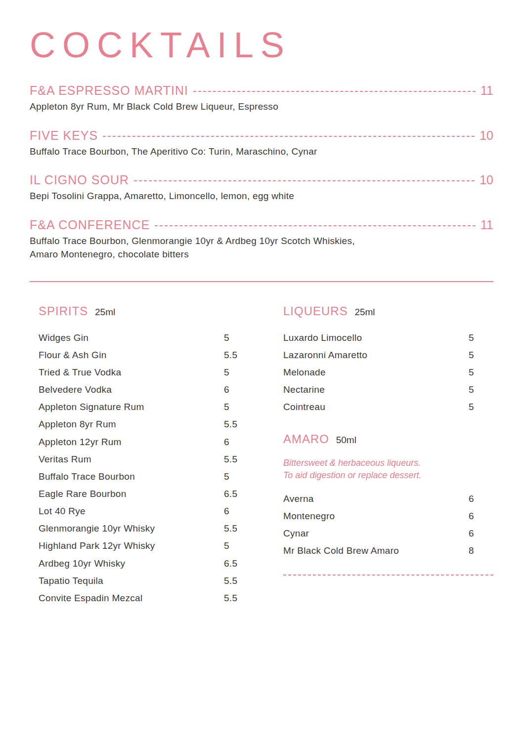Cocktails
F&A Espresso Martini 11
Appleton 8yr Rum, Mr Black Cold Brew Liqueur, Espresso
Five Keys 10
Buffalo Trace Bourbon, The Aperitivo Co: Turin, Maraschino, Cynar
Il Cigno Sour 10
Bepi Tosolini Grappa, Amaretto, Limoncello, lemon, egg white
F&A Conference 11
Buffalo Trace Bourbon, Glenmorangie 10yr & Ardbeg 10yr Scotch Whiskies,
Amaro Montenegro, chocolate bitters
Spirits 25ml
Widges Gin 5
Flour & Ash Gin 5.5
Tried & True Vodka 5
Belvedere Vodka 6
Appleton Signature Rum 5
Appleton 8yr Rum 5.5
Appleton 12yr Rum 6
Veritas Rum 5.5
Buffalo Trace Bourbon 5
Eagle Rare Bourbon 6.5
Lot 40 Rye 6
Glenmorangie 10yr Whisky 5.5
Highland Park 12yr Whisky 5
Ardbeg 10yr Whisky 6.5
Tapatio Tequila 5.5
Convite Espadin Mezcal 5.5
Liqueurs 25ml
Luxardo Limocello 5
Lazaronni Amaretto 5
Melonade 5
Nectarine 5
Cointreau 5
Amaro 50ml
Bittersweet & herbaceous liqueurs.
To aid digestion or replace dessert.
Averna 6
Montenegro 6
Cynar 6
Mr Black Cold Brew Amaro 8